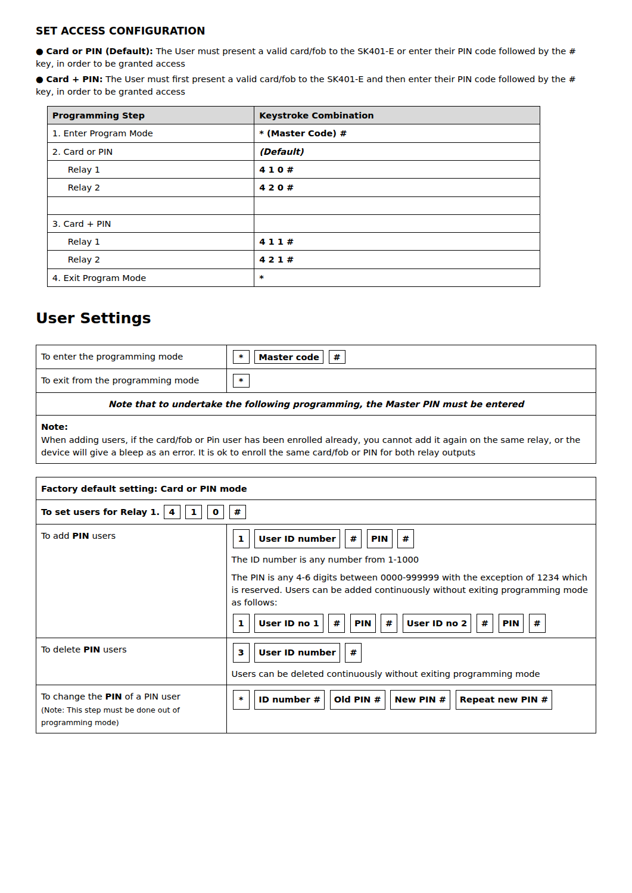SET ACCESS CONFIGURATION
● Card or PIN (Default): The User must present a valid card/fob to the SK401-E or enter their PIN code followed by the # key, in order to be granted access
● Card + PIN: The User must first present a valid card/fob to the SK401-E and then enter their PIN code followed by the # key, in order to be granted access
| Programming Step | Keystroke Combination |
| --- | --- |
| 1. Enter Program Mode | * (Master Code) # |
| 2. Card or PIN | (Default) |
| Relay 1 | 4 1 0 # |
| Relay 2 | 4 2 0 # |
| 3. Card + PIN | |
| Relay 1 | 4 1 1 # |
| Relay 2 | 4 2 1 # |
| 4. Exit Program Mode | * |
User Settings
| To enter the programming mode | * Master code # |
| To exit from the programming mode | * |
| Note that to undertake the following programming, the Master PIN must be entered |
| Note: When adding users, if the card/fob or Pin user has been enrolled already, you cannot add it again on the same relay, or the device will give a bleep as an error. It is ok to enroll the same card/fob or PIN for both relay outputs |
| Factory default setting: Card or PIN mode |
| To set users for Relay 1. 4 1 0 # |
| To add PIN users | 1 User ID number # PIN # The ID number is any number from 1-1000 The PIN is any 4-6 digits between 0000-999999 with the exception of 1234 which is reserved. Users can be added continuously without exiting programming mode as follows: 1 User ID no 1 # PIN # User ID no 2 # PIN # |
| To delete PIN users | 3 User ID number # Users can be deleted continuously without exiting programming mode |
| To change the PIN of a PIN user (Note: This step must be done out of programming mode) | * ID number # Old PIN # New PIN # Repeat new PIN # |